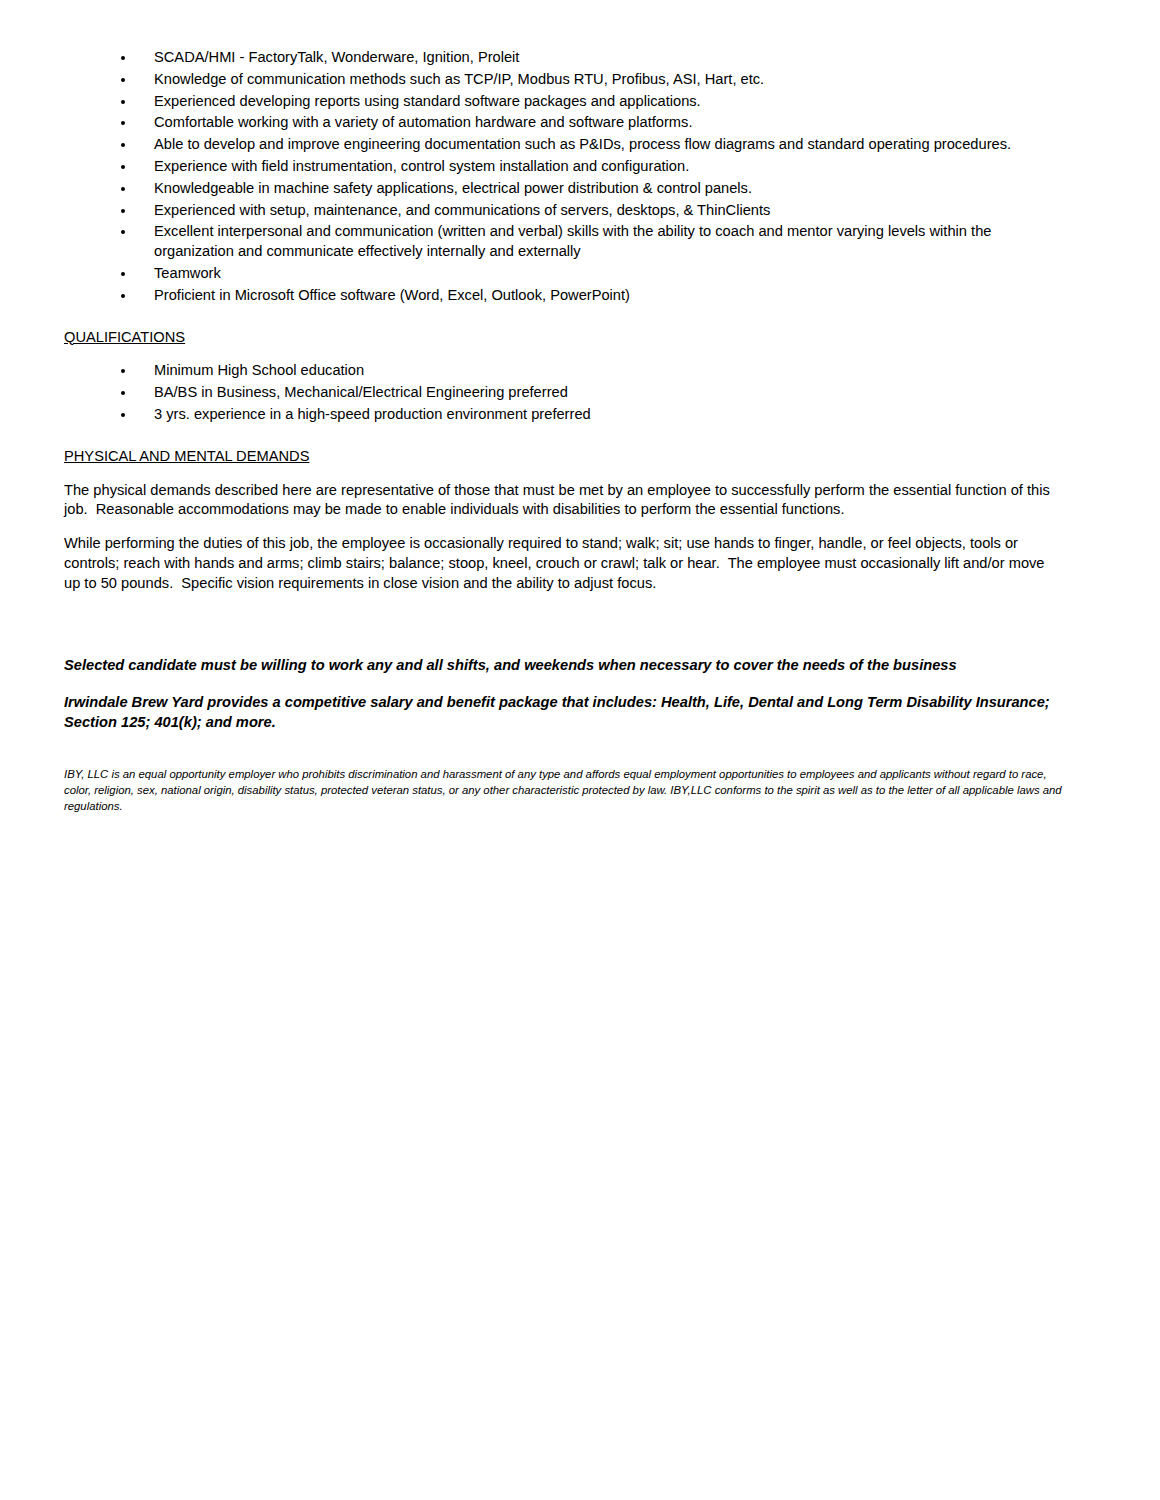SCADA/HMI - FactoryTalk, Wonderware, Ignition, Proleit
Knowledge of communication methods such as TCP/IP, Modbus RTU, Profibus, ASI, Hart, etc.
Experienced developing reports using standard software packages and applications.
Comfortable working with a variety of automation hardware and software platforms.
Able to develop and improve engineering documentation such as P&IDs, process flow diagrams and standard operating procedures.
Experience with field instrumentation, control system installation and configuration.
Knowledgeable in machine safety applications, electrical power distribution & control panels.
Experienced with setup, maintenance, and communications of servers, desktops, & ThinClients
Excellent interpersonal and communication (written and verbal) skills with the ability to coach and mentor varying levels within the organization and communicate effectively internally and externally
Teamwork
Proficient in Microsoft Office software (Word, Excel, Outlook, PowerPoint)
QUALIFICATIONS
Minimum High School education
BA/BS in Business, Mechanical/Electrical Engineering preferred
3 yrs. experience in a high-speed production environment preferred
PHYSICAL AND MENTAL DEMANDS
The physical demands described here are representative of those that must be met by an employee to successfully perform the essential function of this job. Reasonable accommodations may be made to enable individuals with disabilities to perform the essential functions.
While performing the duties of this job, the employee is occasionally required to stand; walk; sit; use hands to finger, handle, or feel objects, tools or controls; reach with hands and arms; climb stairs; balance; stoop, kneel, crouch or crawl; talk or hear. The employee must occasionally lift and/or move up to 50 pounds. Specific vision requirements in close vision and the ability to adjust focus.
Selected candidate must be willing to work any and all shifts, and weekends when necessary to cover the needs of the business
Irwindale Brew Yard provides a competitive salary and benefit package that includes: Health, Life, Dental and Long Term Disability Insurance; Section 125; 401(k); and more.
IBY, LLC is an equal opportunity employer who prohibits discrimination and harassment of any type and affords equal employment opportunities to employees and applicants without regard to race, color, religion, sex, national origin, disability status, protected veteran status, or any other characteristic protected by law. IBY,LLC conforms to the spirit as well as to the letter of all applicable laws and regulations.